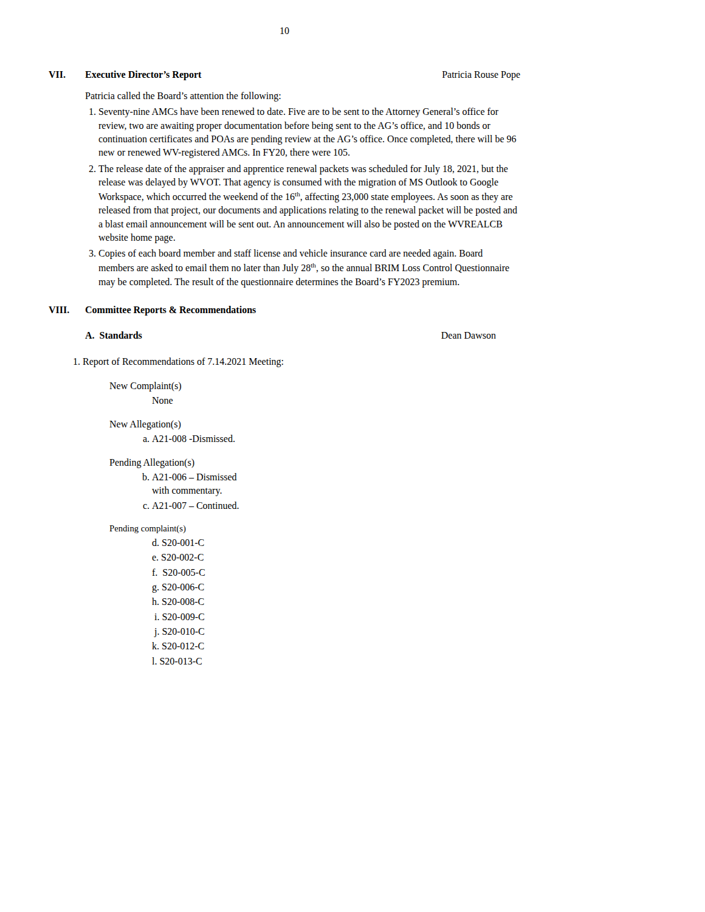10
VII. Executive Director’s Report Patricia Rouse Pope
Patricia called the Board’s attention the following:
Seventy-nine AMCs have been renewed to date. Five are to be sent to the Attorney General’s office for review, two are awaiting proper documentation before being sent to the AG’s office, and 10 bonds or continuation certificates and POAs are pending review at the AG’s office. Once completed, there will be 96 new or renewed WV-registered AMCs. In FY20, there were 105.
The release date of the appraiser and apprentice renewal packets was scheduled for July 18, 2021, but the release was delayed by WVOT. That agency is consumed with the migration of MS Outlook to Google Workspace, which occurred the weekend of the 16th, affecting 23,000 state employees. As soon as they are released from that project, our documents and applications relating to the renewal packet will be posted and a blast email announcement will be sent out. An announcement will also be posted on the WVREALCB website home page.
Copies of each board member and staff license and vehicle insurance card are needed again. Board members are asked to email them no later than July 28th, so the annual BRIM Loss Control Questionnaire may be completed. The result of the questionnaire determines the Board’s FY2023 premium.
VIII. Committee Reports & Recommendations
A. Standards Dean Dawson
1. Report of Recommendations of 7.14.2021 Meeting:
New Complaint(s)
None
New Allegation(s)
A21-008 -Dismissed.
Pending Allegation(s)
A21-006 – Dismissed
with commentary.
A21-007 – Continued.
Pending complaint(s)
d. S20-001-C
e. S20-002-C
f. S20-005-C
g. S20-006-C
h. S20-008-C
i. S20-009-C
j. S20-010-C
k. S20-012-C
l. S20-013-C